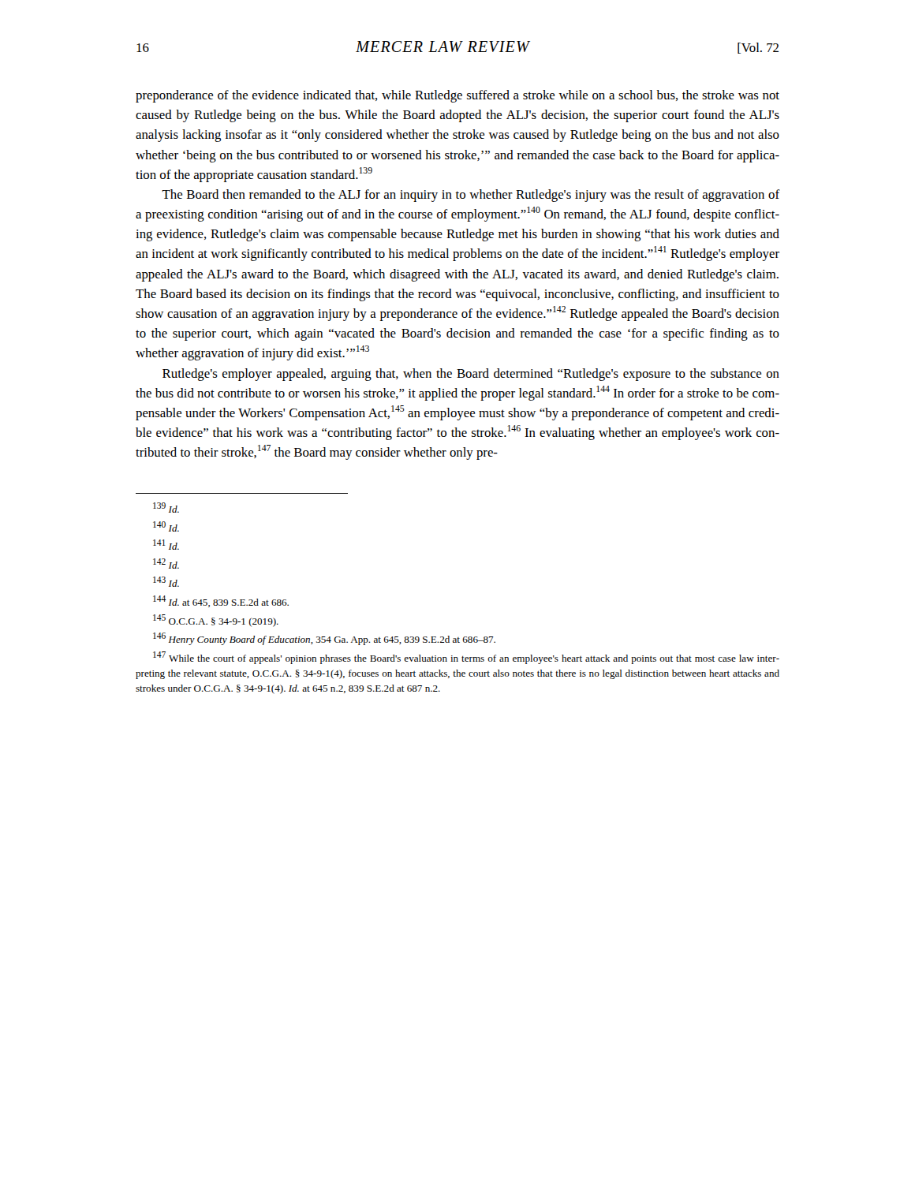16 MERCER LAW REVIEW [Vol. 72
preponderance of the evidence indicated that, while Rutledge suffered a stroke while on a school bus, the stroke was not caused by Rutledge being on the bus. While the Board adopted the ALJ's decision, the superior court found the ALJ's analysis lacking insofar as it “only considered whether the stroke was caused by Rutledge being on the bus and not also whether ‘being on the bus contributed to or worsened his stroke,’” and remanded the case back to the Board for application of the appropriate causation standard.139
The Board then remanded to the ALJ for an inquiry in to whether Rutledge's injury was the result of aggravation of a preexisting condition “arising out of and in the course of employment.”140 On remand, the ALJ found, despite conflicting evidence, Rutledge's claim was compensable because Rutledge met his burden in showing “that his work duties and an incident at work significantly contributed to his medical problems on the date of the incident.”141 Rutledge's employer appealed the ALJ's award to the Board, which disagreed with the ALJ, vacated its award, and denied Rutledge's claim. The Board based its decision on its findings that the record was “equivocal, inconclusive, conflicting, and insufficient to show causation of an aggravation injury by a preponderance of the evidence.”142 Rutledge appealed the Board's decision to the superior court, which again “vacated the Board's decision and remanded the case ‘for a specific finding as to whether aggravation of injury did exist.’”143
Rutledge's employer appealed, arguing that, when the Board determined “Rutledge's exposure to the substance on the bus did not contribute to or worsen his stroke,” it applied the proper legal standard.144 In order for a stroke to be compensable under the Workers' Compensation Act,145 an employee must show “by a preponderance of competent and credible evidence” that his work was a “contributing factor” to the stroke.146 In evaluating whether an employee's work contributed to their stroke,147 the Board may consider whether only pre-
139 Id.
140 Id.
141 Id.
142 Id.
143 Id.
144 Id. at 645, 839 S.E.2d at 686.
145 O.C.G.A. § 34-9-1 (2019).
146 Henry County Board of Education, 354 Ga. App. at 645, 839 S.E.2d at 686–87.
147 While the court of appeals' opinion phrases the Board's evaluation in terms of an employee's heart attack and points out that most case law interpreting the relevant statute, O.C.G.A. § 34-9-1(4), focuses on heart attacks, the court also notes that there is no legal distinction between heart attacks and strokes under O.C.G.A. § 34-9-1(4). Id. at 645 n.2, 839 S.E.2d at 687 n.2.